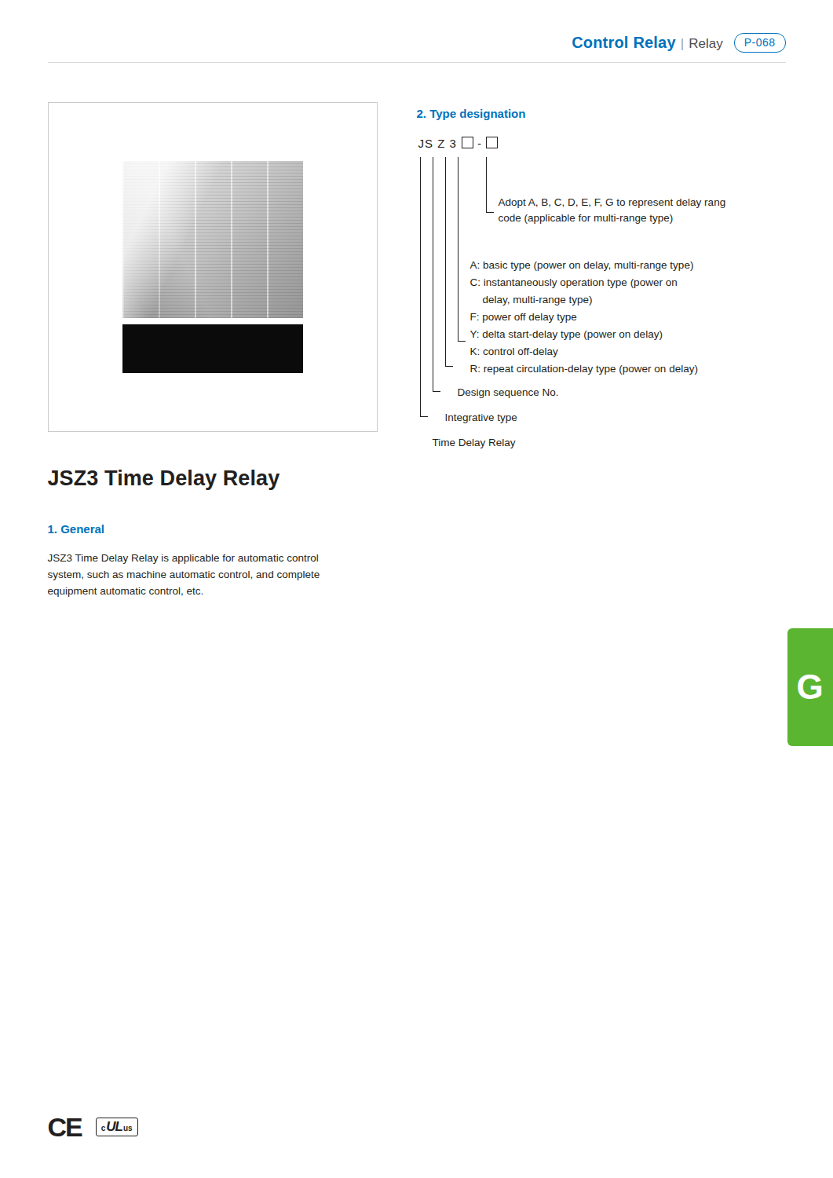Control Relay|Relay P-068
JSZ3 Time Delay Relay
1. General
JSZ3 Time Delay Relay is applicable for automatic control system, such as machine automatic control, and complete equipment automatic control, etc.
2. Type designation
JS Z 3 -
Adopt A, B, C, D, E, F, G to represent delay rang
code (applicable for multi-range type)
A: basic type (power on delay, multi-range type)
C: instantaneously operation type (power on
delay, multi-range type)
F: power off delay type
Y: delta start-delay type (power on delay)
K: control off-delay
R: repeat circulation-delay type (power on delay)
Design sequence No.
Integrative type
Time Delay Relay
G
CE
cUL us